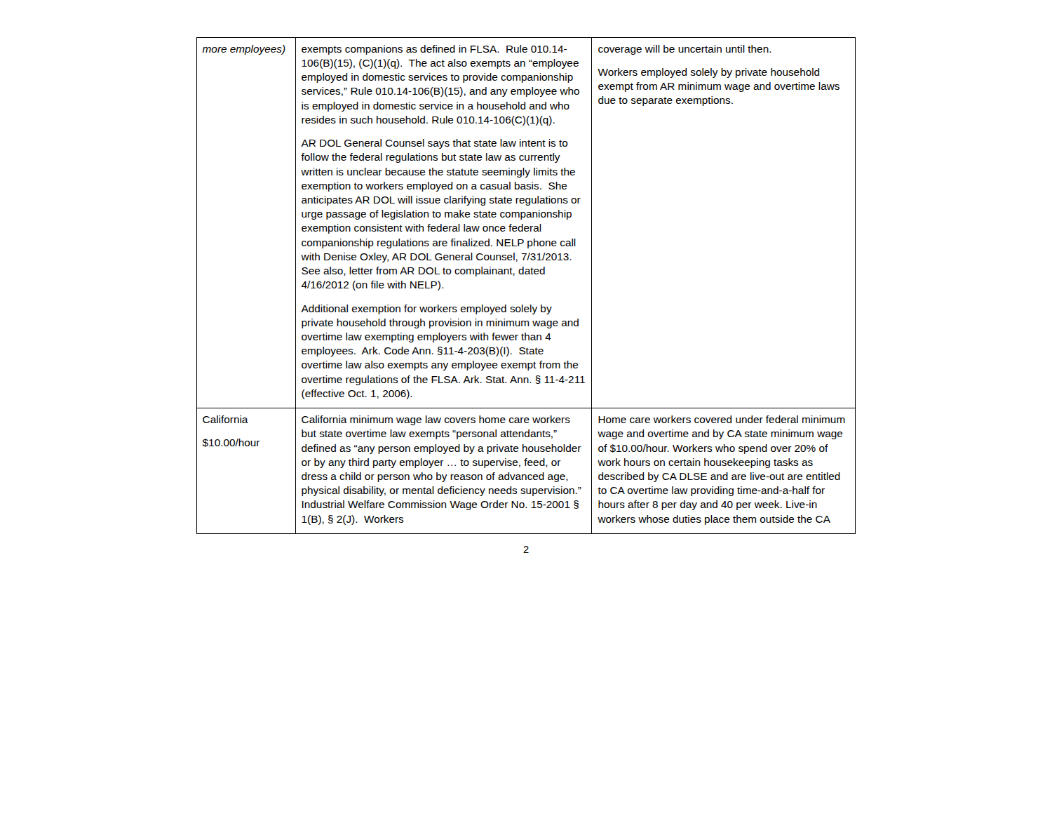| more employees) | exempts companions as defined in FLSA. Rule 010.14-106(B)(15), (C)(1)(q). The act also exempts an “employee employed in domestic services to provide companionship services,” Rule 010.14-106(B)(15), and any employee who is employed in domestic service in a household and who resides in such household. Rule 010.14-106(C)(1)(q). AR DOL General Counsel says that state law intent is to follow the federal regulations but state law as currently written is unclear because the statute seemingly limits the exemption to workers employed on a casual basis. She anticipates AR DOL will issue clarifying state regulations or urge passage of legislation to make state companionship exemption consistent with federal law once federal companionship regulations are finalized. NELP phone call with Denise Oxley, AR DOL General Counsel, 7/31/2013. See also, letter from AR DOL to complainant, dated 4/16/2012 (on file with NELP). Additional exemption for workers employed solely by private household through provision in minimum wage and overtime law exempting employers with fewer than 4 employees. Ark. Code Ann. §11-4-203(B)(I). State overtime law also exempts any employee exempt from the overtime regulations of the FLSA. Ark. Stat. Ann. § 11-4-211 (effective Oct. 1, 2006). | coverage will be uncertain until then. Workers employed solely by private household exempt from AR minimum wage and overtime laws due to separate exemptions. |
| California $10.00/hour | California minimum wage law covers home care workers but state overtime law exempts “personal attendants,” defined as “any person employed by a private householder or by any third party employer … to supervise, feed, or dress a child or person who by reason of advanced age, physical disability, or mental deficiency needs supervision.” Industrial Welfare Commission Wage Order No. 15-2001 § 1(B), § 2(J). Workers | Home care workers covered under federal minimum wage and overtime and by CA state minimum wage of $10.00/hour. Workers who spend over 20% of work hours on certain housekeeping tasks as described by CA DLSE and are live-out are entitled to CA overtime law providing time-and-a-half for hours after 8 per day and 40 per week. Live-in workers whose duties place them outside the CA |
2